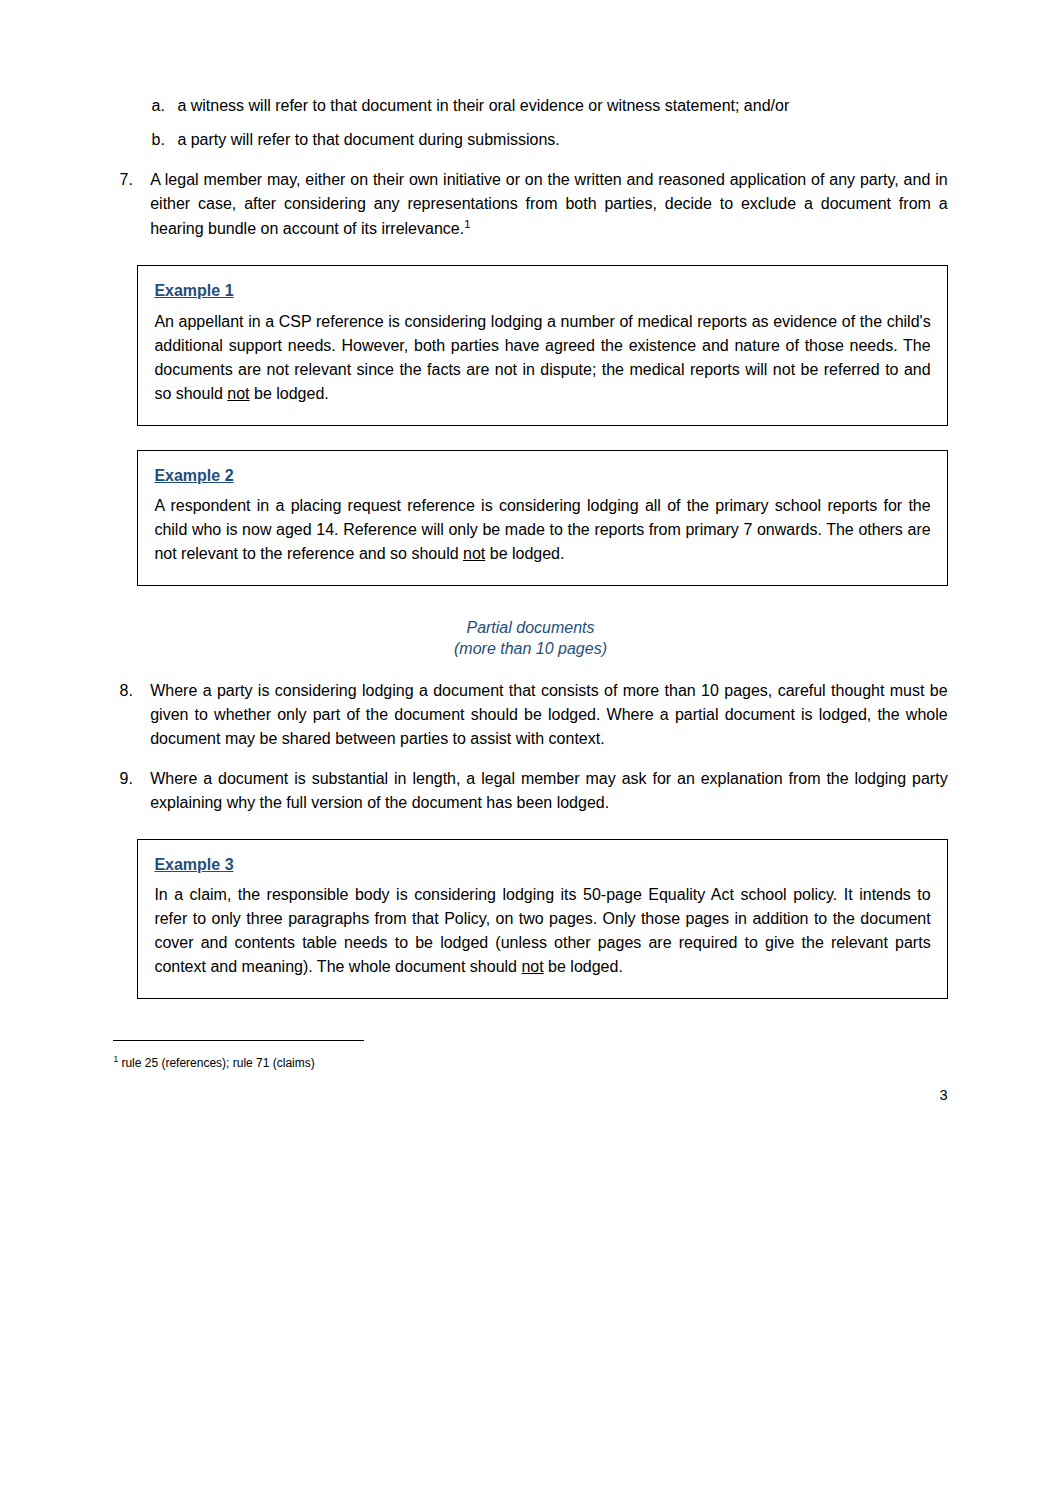a witness will refer to that document in their oral evidence or witness statement; and/or
a party will refer to that document during submissions.
A legal member may, either on their own initiative or on the written and reasoned application of any party, and in either case, after considering any representations from both parties, decide to exclude a document from a hearing bundle on account of its irrelevance.1
Example 1
An appellant in a CSP reference is considering lodging a number of medical reports as evidence of the child's additional support needs. However, both parties have agreed the existence and nature of those needs. The documents are not relevant since the facts are not in dispute; the medical reports will not be referred to and so should not be lodged.
Example 2
A respondent in a placing request reference is considering lodging all of the primary school reports for the child who is now aged 14. Reference will only be made to the reports from primary 7 onwards. The others are not relevant to the reference and so should not be lodged.
Partial documents
(more than 10 pages)
Where a party is considering lodging a document that consists of more than 10 pages, careful thought must be given to whether only part of the document should be lodged. Where a partial document is lodged, the whole document may be shared between parties to assist with context.
Where a document is substantial in length, a legal member may ask for an explanation from the lodging party explaining why the full version of the document has been lodged.
Example 3
In a claim, the responsible body is considering lodging its 50-page Equality Act school policy. It intends to refer to only three paragraphs from that Policy, on two pages. Only those pages in addition to the document cover and contents table needs to be lodged (unless other pages are required to give the relevant parts context and meaning). The whole document should not be lodged.
1 rule 25 (references); rule 71 (claims)
3